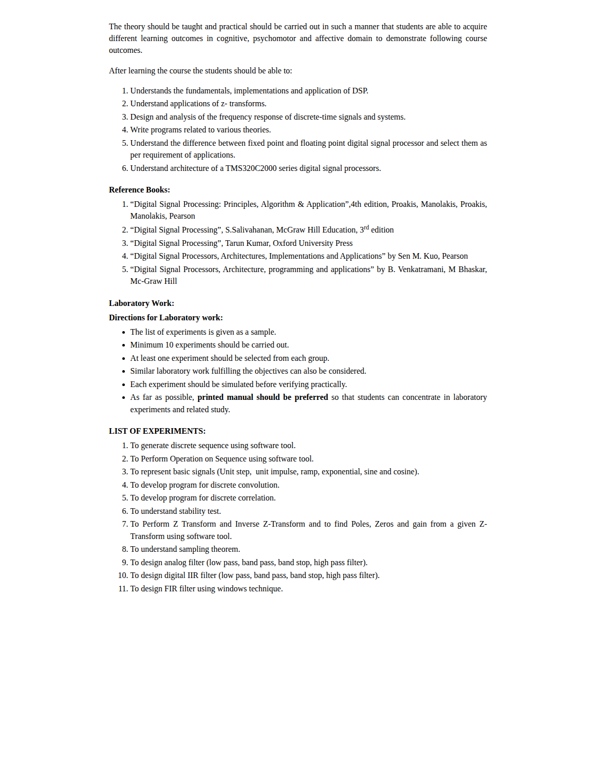The theory should be taught and practical should be carried out in such a manner that students are able to acquire different learning outcomes in cognitive, psychomotor and affective domain to demonstrate following course outcomes.
After learning the course the students should be able to:
Understands the fundamentals, implementations and application of DSP.
Understand applications of z- transforms.
Design and analysis of the frequency response of discrete-time signals and systems.
Write programs related to various theories.
Understand the difference between fixed point and floating point digital signal processor and select them as per requirement of applications.
Understand architecture of a TMS320C2000 series digital signal processors.
Reference Books:
“Digital Signal Processing: Principles, Algorithm & Application”,4th edition, Proakis, Manolakis, Proakis, Manolakis, Pearson
“Digital Signal Processing”, S.Salivahanan, McGraw Hill Education, 3rd edition
“Digital Signal Processing”, Tarun Kumar, Oxford University Press
“Digital Signal Processors, Architectures, Implementations and Applications” by Sen M. Kuo, Pearson
“Digital Signal Processors, Architecture, programming and applications” by B. Venkatramani, M Bhaskar, Mc-Graw Hill
Laboratory Work:
Directions for Laboratory work:
The list of experiments is given as a sample.
Minimum 10 experiments should be carried out.
At least one experiment should be selected from each group.
Similar laboratory work fulfilling the objectives can also be considered.
Each experiment should be simulated before verifying practically.
As far as possible, printed manual should be preferred so that students can concentrate in laboratory experiments and related study.
LIST OF EXPERIMENTS:
To generate discrete sequence using software tool.
To Perform Operation on Sequence using software tool.
To represent basic signals (Unit step, unit impulse, ramp, exponential, sine and cosine).
To develop program for discrete convolution.
To develop program for discrete correlation.
To understand stability test.
To Perform Z Transform and Inverse Z-Transform and to find Poles, Zeros and gain from a given Z-Transform using software tool.
To understand sampling theorem.
To design analog filter (low pass, band pass, band stop, high pass filter).
To design digital IIR filter (low pass, band pass, band stop, high pass filter).
To design FIR filter using windows technique.